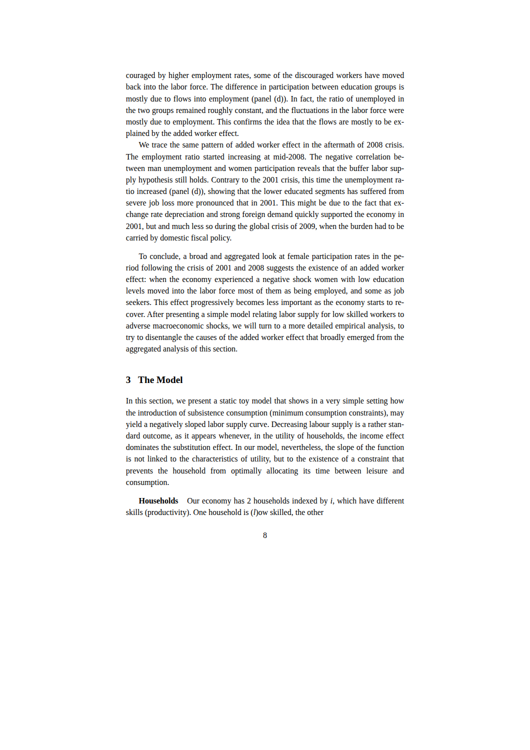couraged by higher employment rates, some of the discouraged workers have moved back into the labor force. The difference in participation between education groups is mostly due to flows into employment (panel (d)). In fact, the ratio of unemployed in the two groups remained roughly constant, and the fluctuations in the labor force were mostly due to employment. This confirms the idea that the flows are mostly to be explained by the added worker effect.
We trace the same pattern of added worker effect in the aftermath of 2008 crisis. The employment ratio started increasing at mid-2008. The negative correlation between man unemployment and women participation reveals that the buffer labor supply hypothesis still holds. Contrary to the 2001 crisis, this time the unemployment ratio increased (panel (d)), showing that the lower educated segments has suffered from severe job loss more pronounced that in 2001. This might be due to the fact that exchange rate depreciation and strong foreign demand quickly supported the economy in 2001, but and much less so during the global crisis of 2009, when the burden had to be carried by domestic fiscal policy.
To conclude, a broad and aggregated look at female participation rates in the period following the crisis of 2001 and 2008 suggests the existence of an added worker effect: when the economy experienced a negative shock women with low education levels moved into the labor force most of them as being employed, and some as job seekers. This effect progressively becomes less important as the economy starts to recover. After presenting a simple model relating labor supply for low skilled workers to adverse macroeconomic shocks, we will turn to a more detailed empirical analysis, to try to disentangle the causes of the added worker effect that broadly emerged from the aggregated analysis of this section.
3 The Model
In this section, we present a static toy model that shows in a very simple setting how the introduction of subsistence consumption (minimum consumption constraints), may yield a negatively sloped labor supply curve. Decreasing labour supply is a rather standard outcome, as it appears whenever, in the utility of households, the income effect dominates the substitution effect. In our model, nevertheless, the slope of the function is not linked to the characteristics of utility, but to the existence of a constraint that prevents the household from optimally allocating its time between leisure and consumption.
Households Our economy has 2 households indexed by i, which have different skills (productivity). One household is (l)ow skilled, the other
8